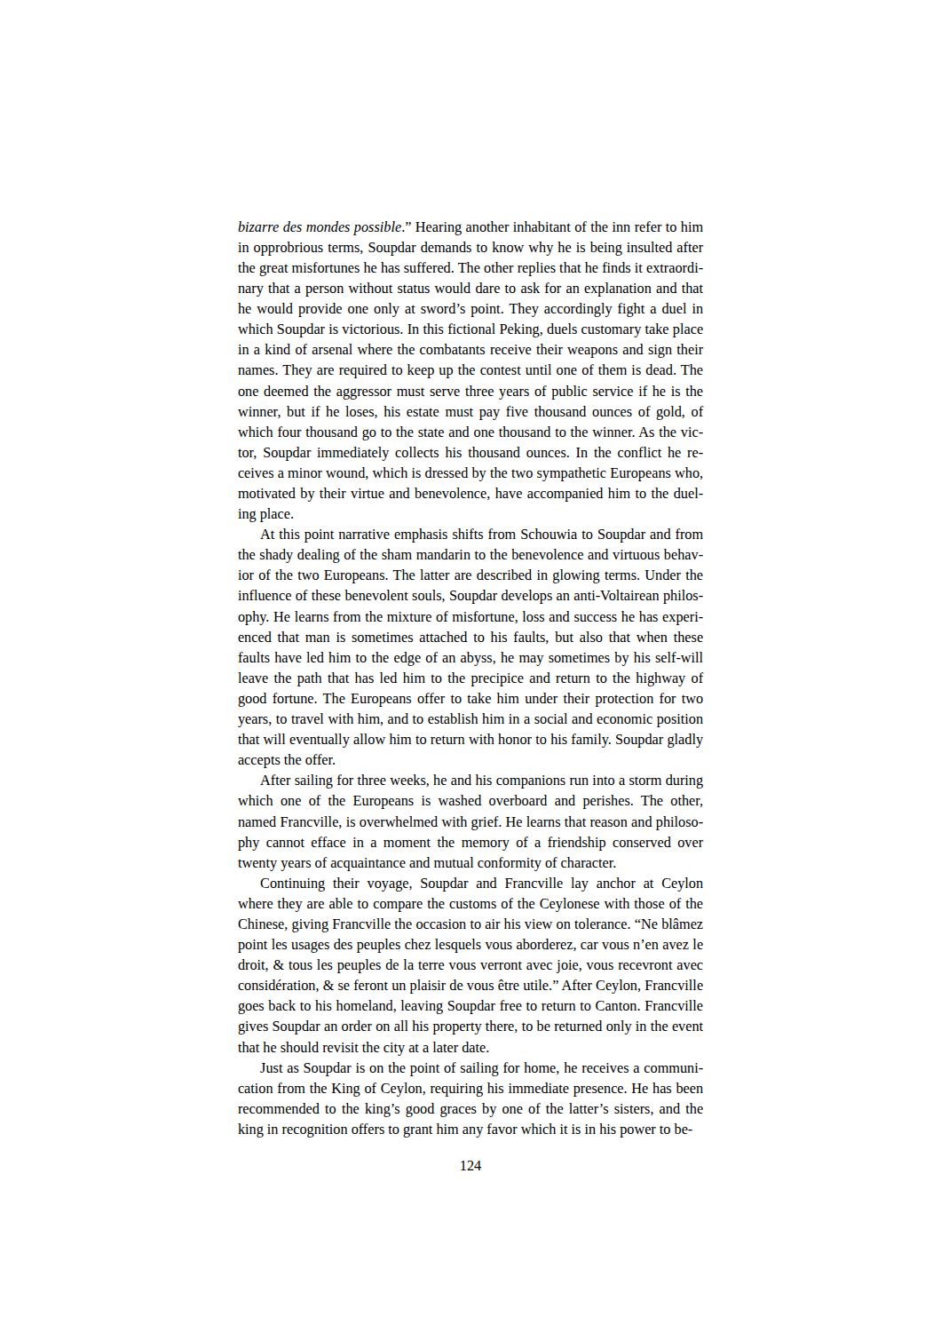bizarre des mondes possible.” Hearing another inhabitant of the inn refer to him in opprobrious terms, Soupdar demands to know why he is being insulted after the great misfortunes he has suffered. The other replies that he finds it extraordinary that a person without status would dare to ask for an explanation and that he would provide one only at sword’s point. They accordingly fight a duel in which Soupdar is victorious. In this fictional Peking, duels customary take place in a kind of arsenal where the combatants receive their weapons and sign their names. They are required to keep up the contest until one of them is dead. The one deemed the aggressor must serve three years of public service if he is the winner, but if he loses, his estate must pay five thousand ounces of gold, of which four thousand go to the state and one thousand to the winner. As the victor, Soupdar immediately collects his thousand ounces. In the conflict he receives a minor wound, which is dressed by the two sympathetic Europeans who, motivated by their virtue and benevolence, have accompanied him to the dueling place.
At this point narrative emphasis shifts from Schouwia to Soupdar and from the shady dealing of the sham mandarin to the benevolence and virtuous behavior of the two Europeans. The latter are described in glowing terms. Under the influence of these benevolent souls, Soupdar develops an anti-Voltairean philosophy. He learns from the mixture of misfortune, loss and success he has experienced that man is sometimes attached to his faults, but also that when these faults have led him to the edge of an abyss, he may sometimes by his self-will leave the path that has led him to the precipice and return to the highway of good fortune. The Europeans offer to take him under their protection for two years, to travel with him, and to establish him in a social and economic position that will eventually allow him to return with honor to his family. Soupdar gladly accepts the offer.
After sailing for three weeks, he and his companions run into a storm during which one of the Europeans is washed overboard and perishes. The other, named Francville, is overwhelmed with grief. He learns that reason and philosophy cannot efface in a moment the memory of a friendship conserved over twenty years of acquaintance and mutual conformity of character.
Continuing their voyage, Soupdar and Francville lay anchor at Ceylon where they are able to compare the customs of the Ceylonese with those of the Chinese, giving Francville the occasion to air his view on tolerance. “Ne blâmez point les usages des peuples chez lesquels vous aborderez, car vous n’en avez le droit, & tous les peuples de la terre vous verront avec joie, vous recevront avec considération, & se feront un plaisir de vous être utile.” After Ceylon, Francville goes back to his homeland, leaving Soupdar free to return to Canton. Francville gives Soupdar an order on all his property there, to be returned only in the event that he should revisit the city at a later date.
Just as Soupdar is on the point of sailing for home, he receives a communication from the King of Ceylon, requiring his immediate presence. He has been recommended to the king’s good graces by one of the latter’s sisters, and the king in recognition offers to grant him any favor which it is in his power to be-
124